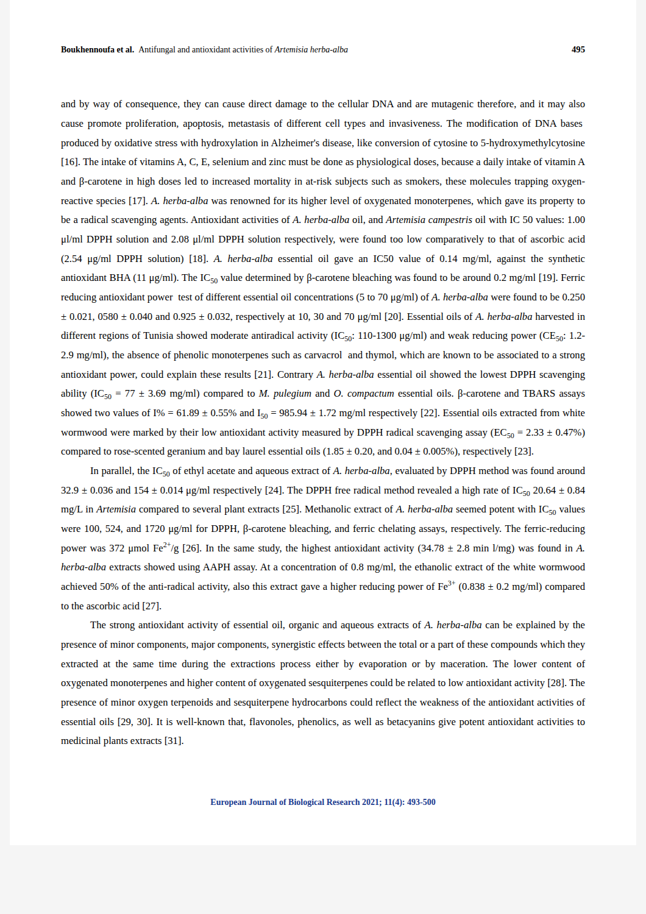Boukhennoufa et al. Antifungal and antioxidant activities of Artemisia herba-alba
495
and by way of consequence, they can cause direct damage to the cellular DNA and are mutagenic therefore, and it may also cause promote proliferation, apoptosis, metastasis of different cell types and invasiveness. The modification of DNA bases produced by oxidative stress with hydroxylation in Alzheimer's disease, like conversion of cytosine to 5-hydroxymethylcytosine [16]. The intake of vitamins A, C, E, selenium and zinc must be done as physiological doses, because a daily intake of vitamin A and β-carotene in high doses led to increased mortality in at-risk subjects such as smokers, these molecules trapping oxygen-reactive species [17]. A. herba-alba was renowned for its higher level of oxygenated monoterpenes, which gave its property to be a radical scavenging agents. Antioxidant activities of A. herba-alba oil, and Artemisia campestris oil with IC 50 values: 1.00 μl/ml DPPH solution and 2.08 μl/ml DPPH solution respectively, were found too low comparatively to that of ascorbic acid (2.54 μg/ml DPPH solution) [18]. A. herba-alba essential oil gave an IC50 value of 0.14 mg/ml, against the synthetic antioxidant BHA (11 μg/ml). The IC50 value determined by β-carotene bleaching was found to be around 0.2 mg/ml [19]. Ferric reducing antioxidant power test of different essential oil concentrations (5 to 70 μg/ml) of A. herba-alba were found to be 0.250 ± 0.021, 0580 ± 0.040 and 0.925 ± 0.032, respectively at 10, 30 and 70 μg/ml [20]. Essential oils of A. herba-alba harvested in different regions of Tunisia showed moderate antiradical activity (IC50: 110-1300 μg/ml) and weak reducing power (CE50: 1.2-2.9 mg/ml), the absence of phenolic monoterpenes such as carvacrol and thymol, which are known to be associated to a strong antioxidant power, could explain these results [21]. Contrary A. herba-alba essential oil showed the lowest DPPH scavenging ability (IC50 = 77 ± 3.69 mg/ml) compared to M. pulegium and O. compactum essential oils. β-carotene and TBARS assays showed two values of I% = 61.89 ± 0.55% and I50 = 985.94 ± 1.72 mg/ml respectively [22]. Essential oils extracted from white wormwood were marked by their low antioxidant activity measured by DPPH radical scavenging assay (EC50 = 2.33 ± 0.47%) compared to rose-scented geranium and bay laurel essential oils (1.85 ± 0.20, and 0.04 ± 0.005%), respectively [23].
In parallel, the IC50 of ethyl acetate and aqueous extract of A. herba-alba, evaluated by DPPH method was found around 32.9 ± 0.036 and 154 ± 0.014 μg/ml respectively [24]. The DPPH free radical method revealed a high rate of IC50 20.64 ± 0.84 mg/L in Artemisia compared to several plant extracts [25]. Methanolic extract of A. herba-alba seemed potent with IC50 values were 100, 524, and 1720 μg/ml for DPPH, β-carotene bleaching, and ferric chelating assays, respectively. The ferric-reducing power was 372 μmol Fe2+/g [26]. In the same study, the highest antioxidant activity (34.78 ± 2.8 min l/mg) was found in A. herba-alba extracts showed using AAPH assay. At a concentration of 0.8 mg/ml, the ethanolic extract of the white wormwood achieved 50% of the anti-radical activity, also this extract gave a higher reducing power of Fe3+ (0.838 ± 0.2 mg/ml) compared to the ascorbic acid [27].
The strong antioxidant activity of essential oil, organic and aqueous extracts of A. herba-alba can be explained by the presence of minor components, major components, synergistic effects between the total or a part of these compounds which they extracted at the same time during the extractions process either by evaporation or by maceration. The lower content of oxygenated monoterpenes and higher content of oxygenated sesquiterpenes could be related to low antioxidant activity [28]. The presence of minor oxygen terpenoids and sesquiterpene hydrocarbons could reflect the weakness of the antioxidant activities of essential oils [29, 30]. It is well-known that, flavonoles, phenolics, as well as betacyanins give potent antioxidant activities to medicinal plants extracts [31].
European Journal of Biological Research 2021; 11(4): 493-500